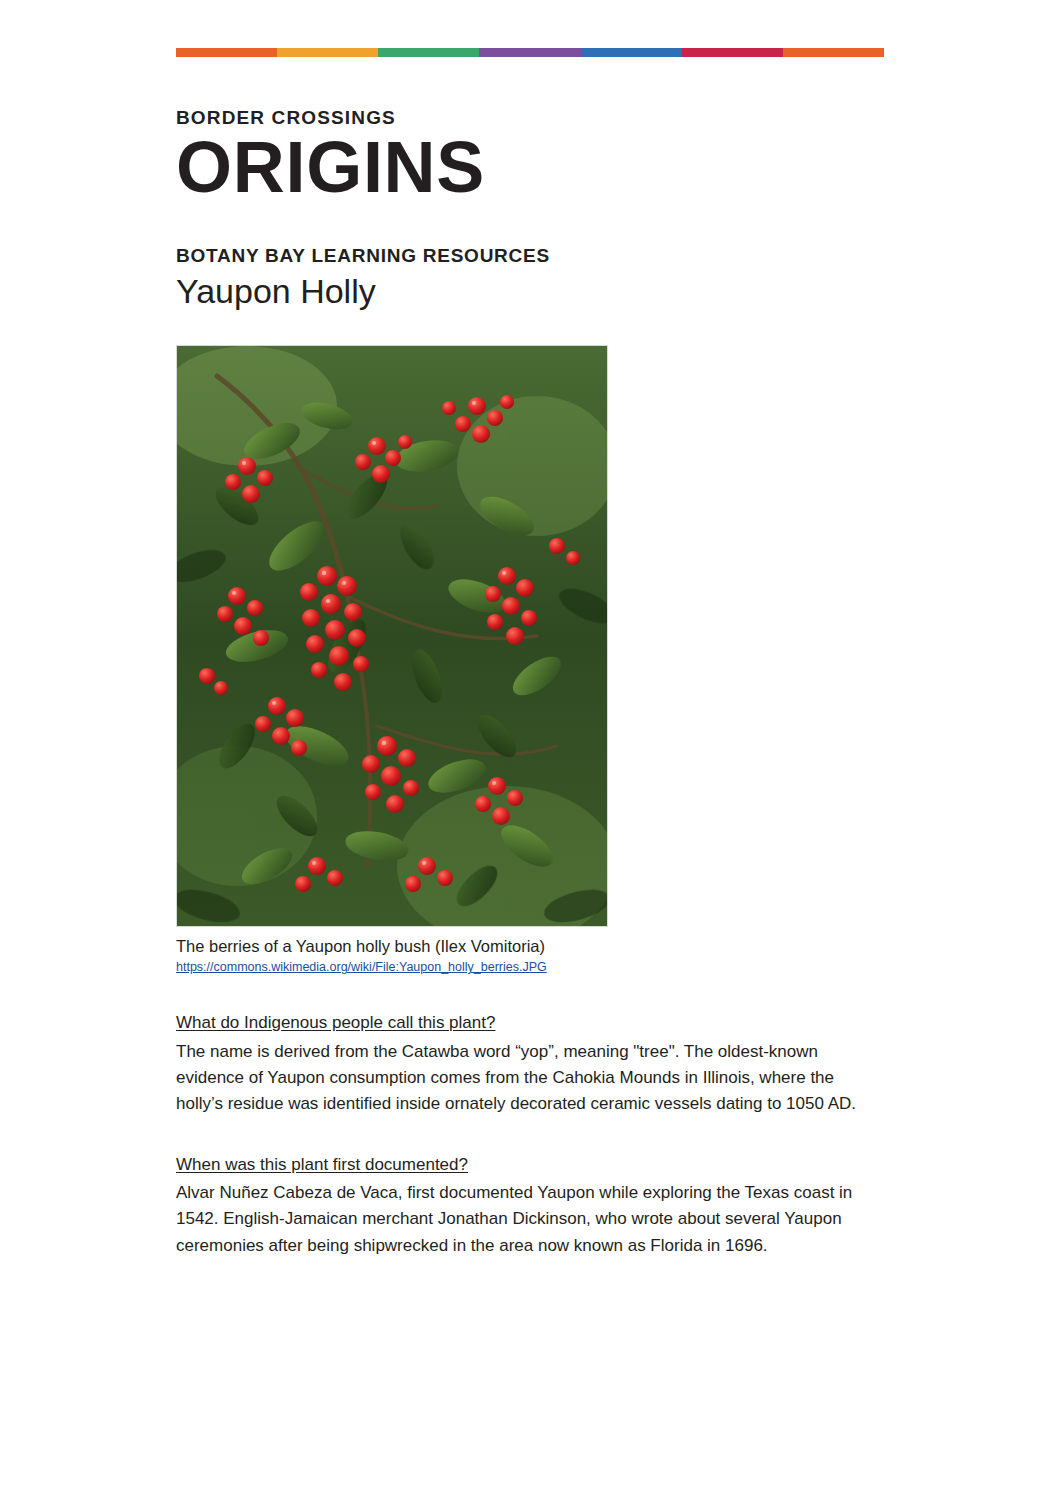Border Crossings
Origins
Botany Bay Learning Resources
Yaupon Holly
The berries of a Yaupon holly bush (Ilex Vomitoria) https://commons.wikimedia.org/wiki/File:Yaupon_holly_berries.JPG
What do Indigenous people call this plant?
The name is derived from the Catawba word “yop”, meaning "tree". The oldest-known evidence of Yaupon consumption comes from the Cahokia Mounds in Illinois, where the holly’s residue was identified inside ornately decorated ceramic vessels dating to 1050 AD.
When was this plant first documented?
Alvar Nuñez Cabeza de Vaca, first documented Yaupon while exploring the Texas coast in 1542. English-Jamaican merchant Jonathan Dickinson, who wrote about several Yaupon ceremonies after being shipwrecked in the area now known as Florida in 1696.